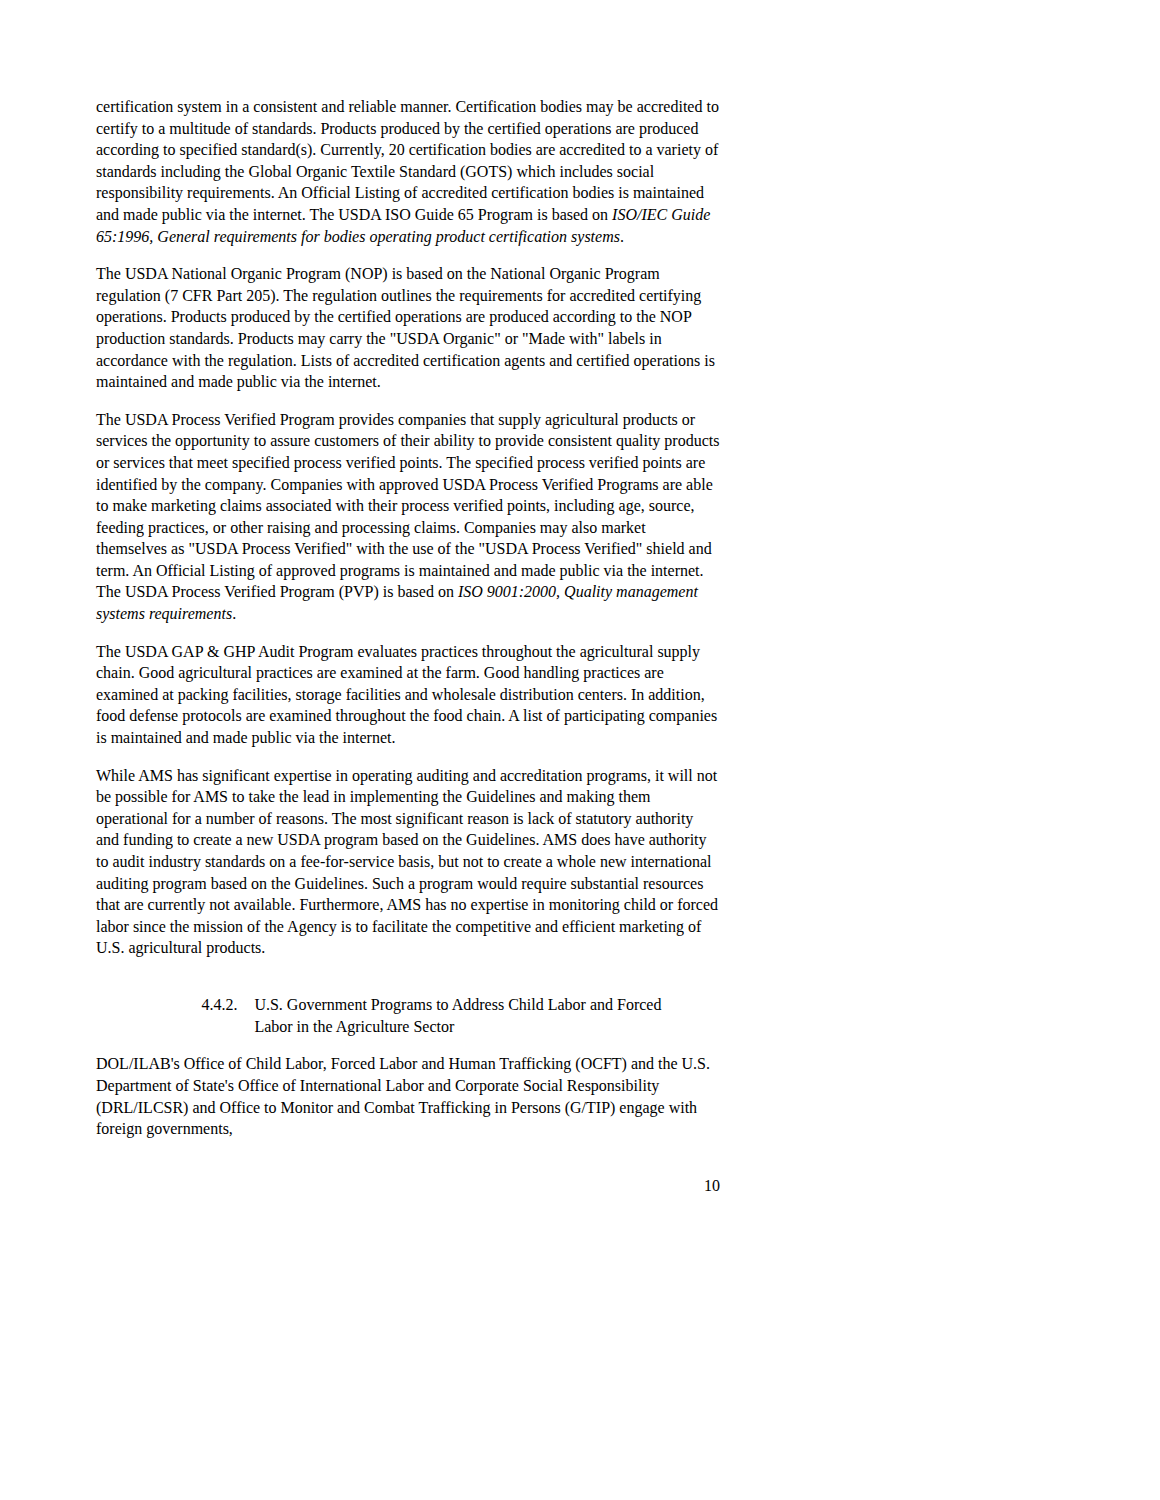certification system in a consistent and reliable manner. Certification bodies may be accredited to certify to a multitude of standards. Products produced by the certified operations are produced according to specified standard(s). Currently, 20 certification bodies are accredited to a variety of standards including the Global Organic Textile Standard (GOTS) which includes social responsibility requirements. An Official Listing of accredited certification bodies is maintained and made public via the internet. The USDA ISO Guide 65 Program is based on ISO/IEC Guide 65:1996, General requirements for bodies operating product certification systems.
The USDA National Organic Program (NOP) is based on the National Organic Program regulation (7 CFR Part 205). The regulation outlines the requirements for accredited certifying operations. Products produced by the certified operations are produced according to the NOP production standards. Products may carry the "USDA Organic" or "Made with" labels in accordance with the regulation. Lists of accredited certification agents and certified operations is maintained and made public via the internet.
The USDA Process Verified Program provides companies that supply agricultural products or services the opportunity to assure customers of their ability to provide consistent quality products or services that meet specified process verified points. The specified process verified points are identified by the company. Companies with approved USDA Process Verified Programs are able to make marketing claims associated with their process verified points, including age, source, feeding practices, or other raising and processing claims. Companies may also market themselves as "USDA Process Verified" with the use of the "USDA Process Verified" shield and term. An Official Listing of approved programs is maintained and made public via the internet. The USDA Process Verified Program (PVP) is based on ISO 9001:2000, Quality management systems requirements.
The USDA GAP & GHP Audit Program evaluates practices throughout the agricultural supply chain. Good agricultural practices are examined at the farm. Good handling practices are examined at packing facilities, storage facilities and wholesale distribution centers. In addition, food defense protocols are examined throughout the food chain. A list of participating companies is maintained and made public via the internet.
While AMS has significant expertise in operating auditing and accreditation programs, it will not be possible for AMS to take the lead in implementing the Guidelines and making them operational for a number of reasons. The most significant reason is lack of statutory authority and funding to create a new USDA program based on the Guidelines. AMS does have authority to audit industry standards on a fee-for-service basis, but not to create a whole new international auditing program based on the Guidelines. Such a program would require substantial resources that are currently not available. Furthermore, AMS has no expertise in monitoring child or forced labor since the mission of the Agency is to facilitate the competitive and efficient marketing of U.S. agricultural products.
4.4.2. U.S. Government Programs to Address Child Labor and Forced Labor in the Agriculture Sector
DOL/ILAB's Office of Child Labor, Forced Labor and Human Trafficking (OCFT) and the U.S. Department of State's Office of International Labor and Corporate Social Responsibility (DRL/ILCSR) and Office to Monitor and Combat Trafficking in Persons (G/TIP) engage with foreign governments,
10